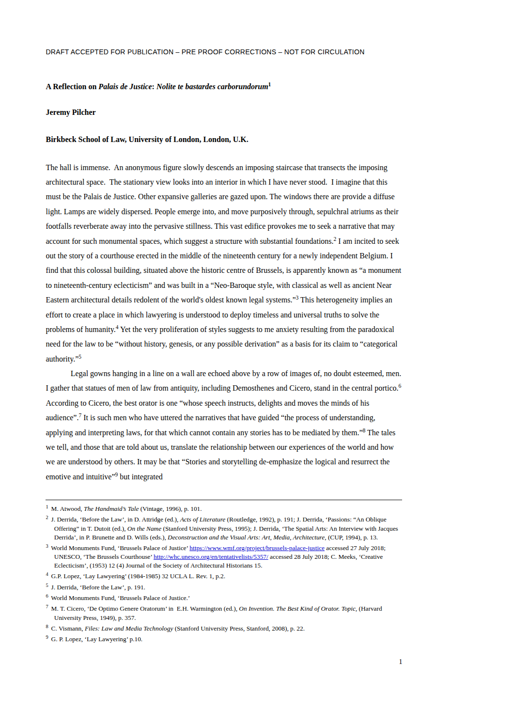DRAFT ACCEPTED FOR PUBLICATION – PRE PROOF CORRECTIONS – NOT FOR CIRCULATION
A Reflection on Palais de Justice: Nolite te bastardes carborundorum1
Jeremy Pilcher
Birkbeck School of Law, University of London, London, U.K.
The hall is immense. An anonymous figure slowly descends an imposing staircase that transects the imposing architectural space. The stationary view looks into an interior in which I have never stood. I imagine that this must be the Palais de Justice. Other expansive galleries are gazed upon. The windows there are provide a diffuse light. Lamps are widely dispersed. People emerge into, and move purposively through, sepulchral atriums as their footfalls reverberate away into the pervasive stillness. This vast edifice provokes me to seek a narrative that may account for such monumental spaces, which suggest a structure with substantial foundations.2 I am incited to seek out the story of a courthouse erected in the middle of the nineteenth century for a newly independent Belgium. I find that this colossal building, situated above the historic centre of Brussels, is apparently known as “a monument to nineteenth-century eclecticism” and was built in a “Neo-Baroque style, with classical as well as ancient Near Eastern architectural details redolent of the world's oldest known legal systems.”3 This heterogeneity implies an effort to create a place in which lawyering is understood to deploy timeless and universal truths to solve the problems of humanity.4 Yet the very proliferation of styles suggests to me anxiety resulting from the paradoxical need for the law to be “without history, genesis, or any possible derivation” as a basis for its claim to “categorical authority.”5
Legal gowns hanging in a line on a wall are echoed above by a row of images of, no doubt esteemed, men. I gather that statues of men of law from antiquity, including Demosthenes and Cicero, stand in the central portico.6 According to Cicero, the best orator is one “whose speech instructs, delights and moves the minds of his audience”.7 It is such men who have uttered the narratives that have guided “the process of understanding, applying and interpreting laws, for that which cannot contain any stories has to be mediated by them.”8 The tales we tell, and those that are told about us, translate the relationship between our experiences of the world and how we are understood by others. It may be that “Stories and storytelling de-emphasize the logical and resurrect the emotive and intuitive”9 but integrated
1 M. Atwood, The Handmaid’s Tale (Vintage, 1996), p. 101.
2 J. Derrida, ‘Before the Law’, in D. Attridge (ed.), Acts of Literature (Routledge, 1992), p. 191; J. Derrida, ‘Passions: “An Oblique Offering” in T. Dutoit (ed.), On the Name (Stanford University Press, 1995); J. Derrida, ‘The Spatial Arts: An Interview with Jacques Derrida’, in P. Brunette and D. Wills (eds.), Deconstruction and the Visual Arts: Art, Media, Architecture, (CUP, 1994), p. 13.
3 World Monuments Fund, ‘Brussels Palace of Justice’ https://www.wmf.org/project/brussels-palace-justice accessed 27 July 2018; UNESCO, ‘The Brussels Courthouse’ http://whc.unesco.org/en/tentativelists/5357/ accessed 28 July 2018; C. Meeks, ‘Creative Eclecticism’, (1953) 12 (4) Journal of the Society of Architectural Historians 15.
4 G.P. Lopez, ‘Lay Lawyering’ (1984-1985) 32 UCLA L. Rev. 1, p.2.
5 J. Derrida, ‘Before the Law’, p. 191.
6 World Monuments Fund, ‘Brussels Palace of Justice.’
7 M. T. Cicero, ‘De Optimo Genere Oratorum’ in E.H. Warmington (ed.), On Invention. The Best Kind of Orator. Topic, (Harvard University Press, 1949), p. 357.
8 C. Vismann, Files: Law and Media Technology (Stanford University Press, Stanford, 2008), p. 22.
9 G. P. Lopez, ‘Lay Lawyering’ p.10.
1